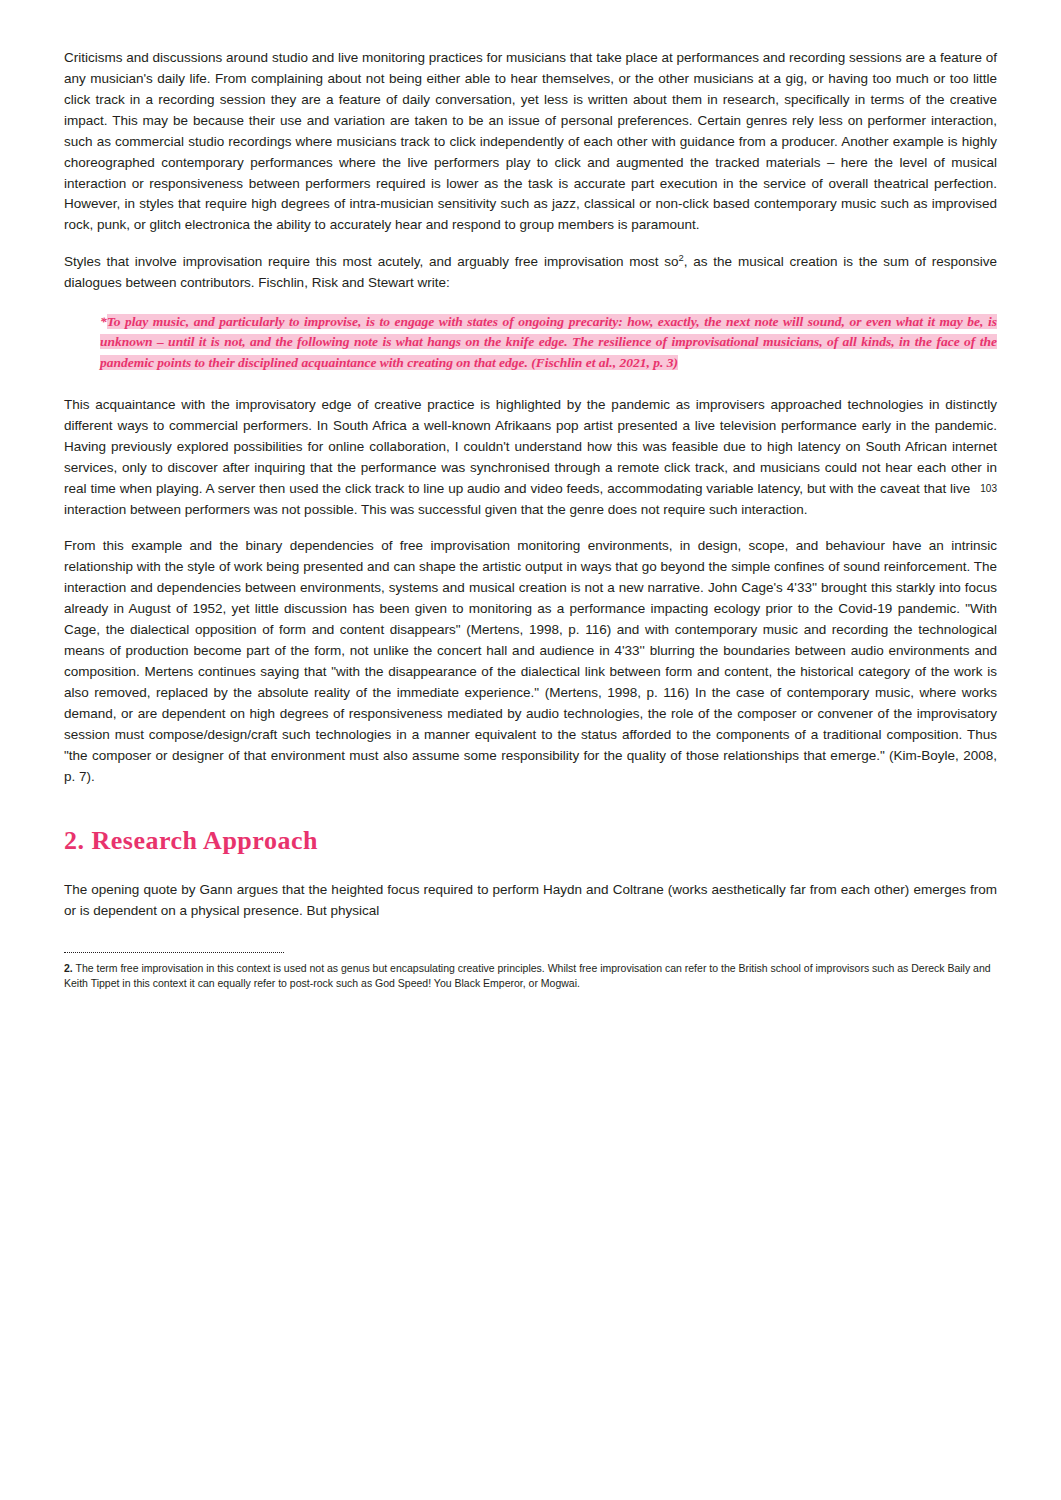Criticisms and discussions around studio and live monitoring practices for musicians that take place at performances and recording sessions are a feature of any musician's daily life. From complaining about not being either able to hear themselves, or the other musicians at a gig, or having too much or too little click track in a recording session they are a feature of daily conversation, yet less is written about them in research, specifically in terms of the creative impact. This may be because their use and variation are taken to be an issue of personal preferences. Certain genres rely less on performer interaction, such as commercial studio recordings where musicians track to click independently of each other with guidance from a producer. Another example is highly choreographed contemporary performances where the live performers play to click and augmented the tracked materials – here the level of musical interaction or responsiveness between performers required is lower as the task is accurate part execution in the service of overall theatrical perfection. However, in styles that require high degrees of intra-musician sensitivity such as jazz, classical or non-click based contemporary music such as improvised rock, punk, or glitch electronica the ability to accurately hear and respond to group members is paramount.
Styles that involve improvisation require this most acutely, and arguably free improvisation most so2, as the musical creation is the sum of responsive dialogues between contributors. Fischlin, Risk and Stewart write:
*To play music, and particularly to improvise, is to engage with states of ongoing precarity: how, exactly, the next note will sound, or even what it may be, is unknown – until it is not, and the following note is what hangs on the knife edge. The resilience of improvisational musicians, of all kinds, in the face of the pandemic points to their disciplined acquaintance with creating on that edge. (Fischlin et al., 2021, p. 3)
This acquaintance with the improvisatory edge of creative practice is highlighted by the pandemic as improvisers approached technologies in distinctly different ways to commercial performers. In South Africa a well-known Afrikaans pop artist presented a live television performance early in the pandemic. Having previously explored possibilities for online collaboration, I couldn't understand how this was feasible due to high latency on South African internet services, only to discover after inquiring that the performance was synchronised through a remote click track, and musicians could not hear each other in real time when playing. A server then used the click track to line up audio and video feeds, accommodating variable latency, 103 but with the caveat that live interaction between performers was not possible. This was successful given that the genre does not require such interaction.
From this example and the binary dependencies of free improvisation monitoring environments, in design, scope, and behaviour have an intrinsic relationship with the style of work being presented and can shape the artistic output in ways that go beyond the simple confines of sound reinforcement. The interaction and dependencies between environments, systems and musical creation is not a new narrative. John Cage's 4'33'' brought this starkly into focus already in August of 1952, yet little discussion has been given to monitoring as a performance impacting ecology prior to the Covid-19 pandemic. "With Cage, the dialectical opposition of form and content disappears" (Mertens, 1998, p. 116) and with contemporary music and recording the technological means of production become part of the form, not unlike the concert hall and audience in 4'33'' blurring the boundaries between audio environments and composition. Mertens continues saying that "with the disappearance of the dialectical link between form and content, the historical category of the work is also removed, replaced by the absolute reality of the immediate experience." (Mertens, 1998, p. 116) In the case of contemporary music, where works demand, or are dependent on high degrees of responsiveness mediated by audio technologies, the role of the composer or convener of the improvisatory session must compose/design/craft such technologies in a manner equivalent to the status afforded to the components of a traditional composition. Thus "the composer or designer of that environment must also assume some responsibility for the quality of those relationships that emerge." (Kim-Boyle, 2008, p. 7).
2. Research Approach
The opening quote by Gann argues that the heighted focus required to perform Haydn and Coltrane (works aesthetically far from each other) emerges from or is dependent on a physical presence. But physical
2. The term free improvisation in this context is used not as genus but encapsulating creative principles. Whilst free improvisation can refer to the British school of improvisors such as Dereck Baily and Keith Tippet in this context it can equally refer to post-rock such as God Speed! You Black Emperor, or Mogwai.